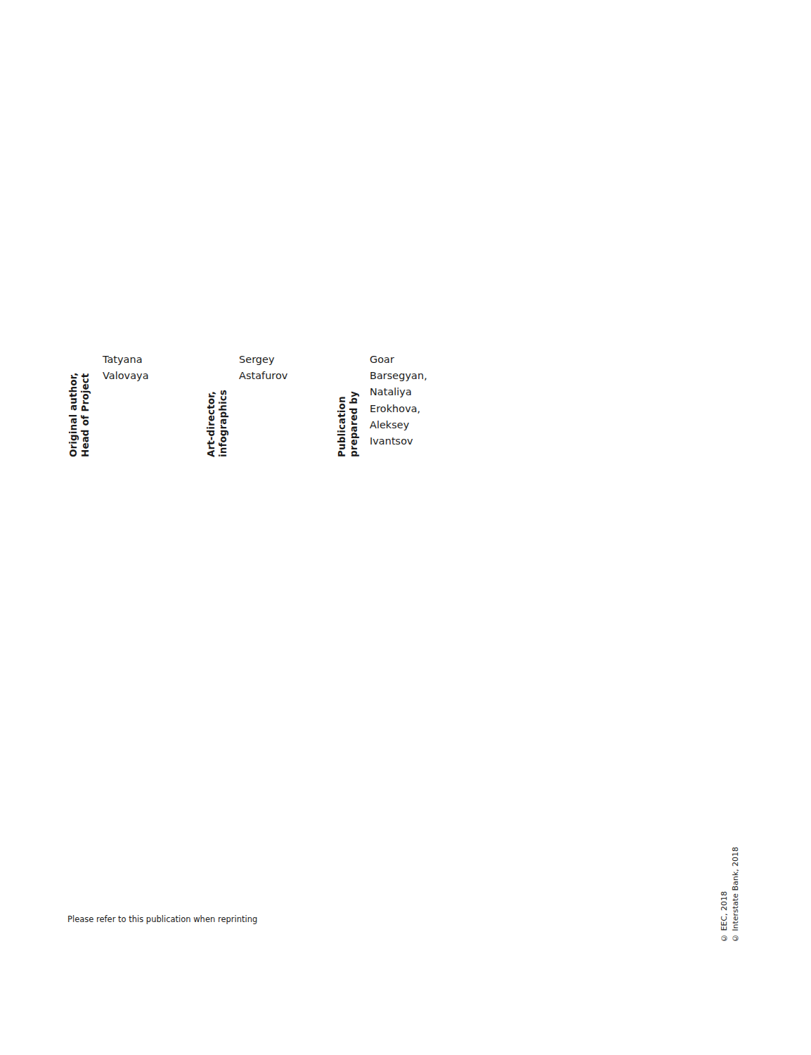Original author,
Head of Project
Tatyana
Valovaya
Art-director,
infographics
Sergey
Astafurov
Publication
prepared by
Goar
Barsegyan,
Nataliya
Erokhova,
Aleksey
Ivantsov
Please refer to this publication when reprinting
© EEC, 2018
© Interstate Bank, 2018